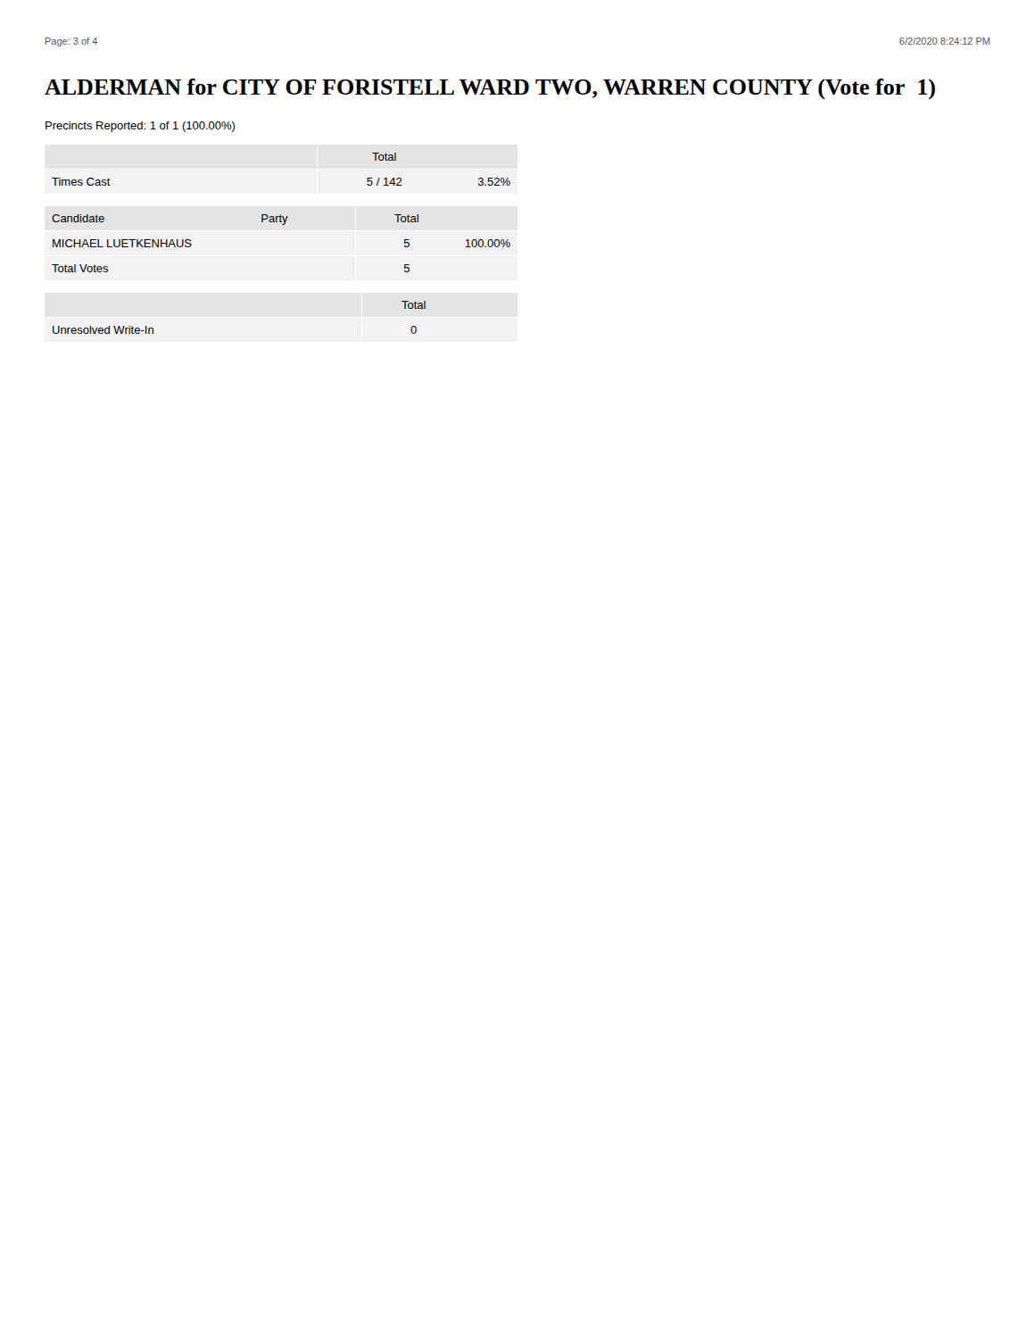Page: 3 of 4 6/2/2020 8:24:12 PM
ALDERMAN for CITY OF FORISTELL WARD TWO, WARREN COUNTY (Vote for 1)
Precincts Reported: 1 of 1 (100.00%)
| | Total | |
| Times Cast | 5 / 142 | 3.52% |
| Candidate | Party | Total | |
| MICHAEL LUETKENHAUS | | 5 | 100.00% |
| Total Votes | | 5 | |
| | | Total | |
| Unresolved Write-In | | 0 | |